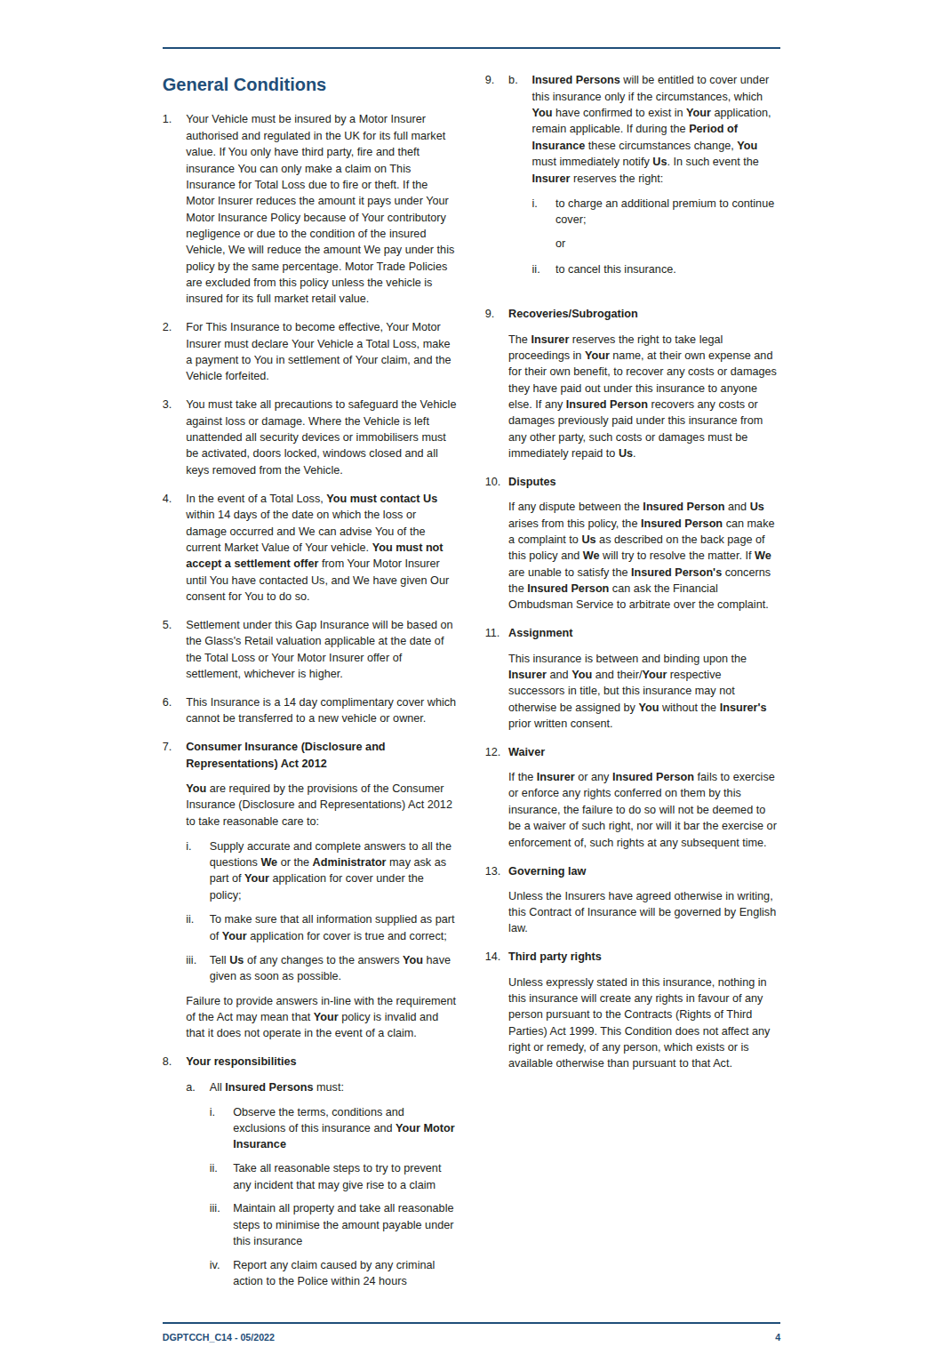General Conditions
Your Vehicle must be insured by a Motor Insurer authorised and regulated in the UK for its full market value. If You only have third party, fire and theft insurance You can only make a claim on This Insurance for Total Loss due to fire or theft. If the Motor Insurer reduces the amount it pays under Your Motor Insurance Policy because of Your contributory negligence or due to the condition of the insured Vehicle, We will reduce the amount We pay under this policy by the same percentage. Motor Trade Policies are excluded from this policy unless the vehicle is insured for its full market retail value.
For This Insurance to become effective, Your Motor Insurer must declare Your Vehicle a Total Loss, make a payment to You in settlement of Your claim, and the Vehicle forfeited.
You must take all precautions to safeguard the Vehicle against loss or damage. Where the Vehicle is left unattended all security devices or immobilisers must be activated, doors locked, windows closed and all keys removed from the Vehicle.
In the event of a Total Loss, You must contact Us within 14 days of the date on which the loss or damage occurred and We can advise You of the current Market Value of Your vehicle. You must not accept a settlement offer from Your Motor Insurer until You have contacted Us, and We have given Our consent for You to do so.
Settlement under this Gap Insurance will be based on the Glass's Retail valuation applicable at the date of the Total Loss or Your Motor Insurer offer of settlement, whichever is higher.
This Insurance is a 14 day complimentary cover which cannot be transferred to a new vehicle or owner.
Consumer Insurance (Disclosure and Representations) Act 2012
You are required by the provisions of the Consumer Insurance (Disclosure and Representations) Act 2012 to take reasonable care to:
Supply accurate and complete answers to all the questions We or the Administrator may ask as part of Your application for cover under the policy;
To make sure that all information supplied as part of Your application for cover is true and correct;
Tell Us of any changes to the answers You have given as soon as possible.
Failure to provide answers in-line with the requirement of the Act may mean that Your policy is invalid and that it does not operate in the event of a claim.
Your responsibilities
All Insured Persons must:
Observe the terms, conditions and exclusions of this insurance and Your Motor Insurance
Take all reasonable steps to try to prevent any incident that may give rise to a claim
Maintain all property and take all reasonable steps to minimise the amount payable under this insurance
Report any claim caused by any criminal action to the Police within 24 hours
Insured Persons will be entitled to cover under this insurance only if the circumstances, which You have confirmed to exist in Your application, remain applicable. If during the Period of Insurance these circumstances change, You must immediately notify Us. In such event the Insurer reserves the right:
to charge an additional premium to continue cover;
or
to cancel this insurance.
Recoveries/Subrogation
The Insurer reserves the right to take legal proceedings in Your name, at their own expense and for their own benefit, to recover any costs or damages they have paid out under this insurance to anyone else. If any Insured Person recovers any costs or damages previously paid under this insurance from any other party, such costs or damages must be immediately repaid to Us.
Disputes
If any dispute between the Insured Person and Us arises from this policy, the Insured Person can make a complaint to Us as described on the back page of this policy and We will try to resolve the matter. If We are unable to satisfy the Insured Person's concerns the Insured Person can ask the Financial Ombudsman Service to arbitrate over the complaint.
Assignment
This insurance is between and binding upon the Insurer and You and their/Your respective successors in title, but this insurance may not otherwise be assigned by You without the Insurer's prior written consent.
Waiver
If the Insurer or any Insured Person fails to exercise or enforce any rights conferred on them by this insurance, the failure to do so will not be deemed to be a waiver of such right, nor will it bar the exercise or enforcement of, such rights at any subsequent time.
Governing law
Unless the Insurers have agreed otherwise in writing, this Contract of Insurance will be governed by English law.
Third party rights
Unless expressly stated in this insurance, nothing in this insurance will create any rights in favour of any person pursuant to the Contracts (Rights of Third Parties) Act 1999. This Condition does not affect any right or remedy, of any person, which exists or is available otherwise than pursuant to that Act.
DGPTCCH_C14 - 05/2022 4